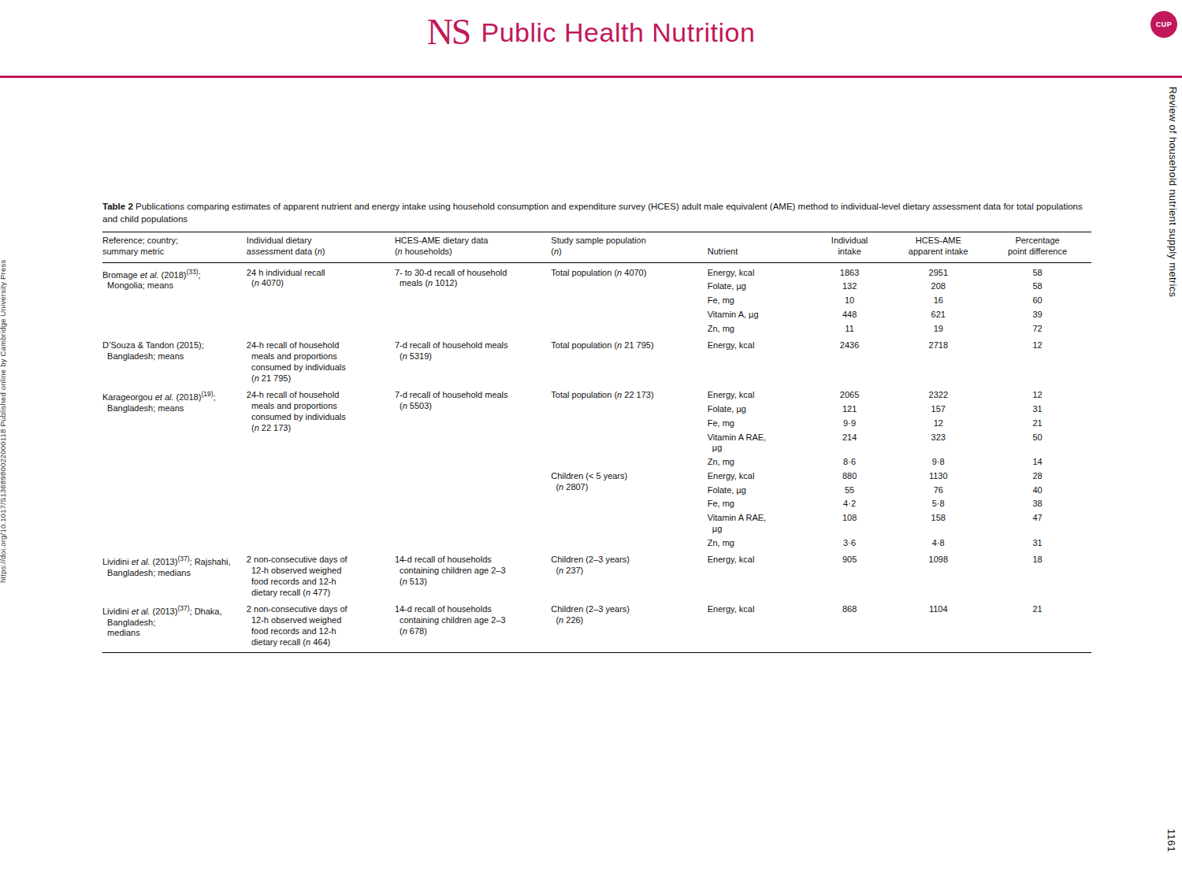NS Public Health Nutrition
CUP
https://doi.org/10.1017/S1368980022000118 Published online by Cambridge University Press
Review of household nutrient supply metrics
1161
Table 2 Publications comparing estimates of apparent nutrient and energy intake using household consumption and expenditure survey (HCES) adult male equivalent (AME) method to individual-level dietary assessment data for total populations and child populations
| Reference; country; summary metric | Individual dietary assessment data ( n ) | HCES-AME dietary data ( n households) | Study sample population ( n ) | Nutrient | Individual intake | HCES-AME apparent intake | Percentage point difference |
| --- | --- | --- | --- | --- | --- | --- | --- |
| Bromage et al. (2018) (33) ; Mongolia; means | 24 h individual recall ( n 4070) | 7- to 30-d recall of household meals ( n 1012) | Total population ( n 4070) | Energy, kcal | 1863 | 2951 | 58 |
| Folate, µg | 132 | 208 | 58 |
| Fe, mg | 10 | 16 | 60 |
| Vitamin A, µg | 448 | 621 | 39 |
| Zn, mg | 11 | 19 | 72 |
| D’Souza & Tandon (2015); Bangladesh; means | 24-h recall of household meals and proportions consumed by individuals ( n 21 795) | 7-d recall of household meals ( n 5319) | Total population ( n 21 795) | Energy, kcal | 2436 | 2718 | 12 |
| Karageorgou et al. (2018) (19) ; Bangladesh; means | 24-h recall of household meals and proportions consumed by individuals ( n 22 173) | 7-d recall of household meals ( n 5503) | Total population ( n 22 173) | Energy, kcal | 2065 | 2322 | 12 |
| Folate, µg | 121 | 157 | 31 |
| Fe, mg | 9·9 | 12 | 21 |
| Vitamin A RAE, µg | 214 | 323 | 50 |
| Zn, mg | 8·6 | 9·8 | 14 |
| Children (< 5 years) ( n 2807) | Energy, kcal | 880 | 1130 | 28 |
| Folate, µg | 55 | 76 | 40 |
| Fe, mg | 4·2 | 5·8 | 38 |
| Vitamin A RAE, µg | 108 | 158 | 47 |
| Zn, mg | 3·6 | 4·8 | 31 |
| Lividini et al. (2013) (37) ; Rajshahi, Bangladesh; medians | 2 non-consecutive days of 12-h observed weighed food records and 12-h dietary recall ( n 477) | 14-d recall of households containing children age 2–3 ( n 513) | Children (2–3 years) ( n 237) | Energy, kcal | 905 | 1098 | 18 |
| Lividini et al. (2013) (37) ; Dhaka, Bangladesh; medians | 2 non-consecutive days of 12-h observed weighed food records and 12-h dietary recall ( n 464) | 14-d recall of households containing children age 2–3 ( n 678) | Children (2–3 years) ( n 226) | Energy, kcal | 868 | 1104 | 21 |